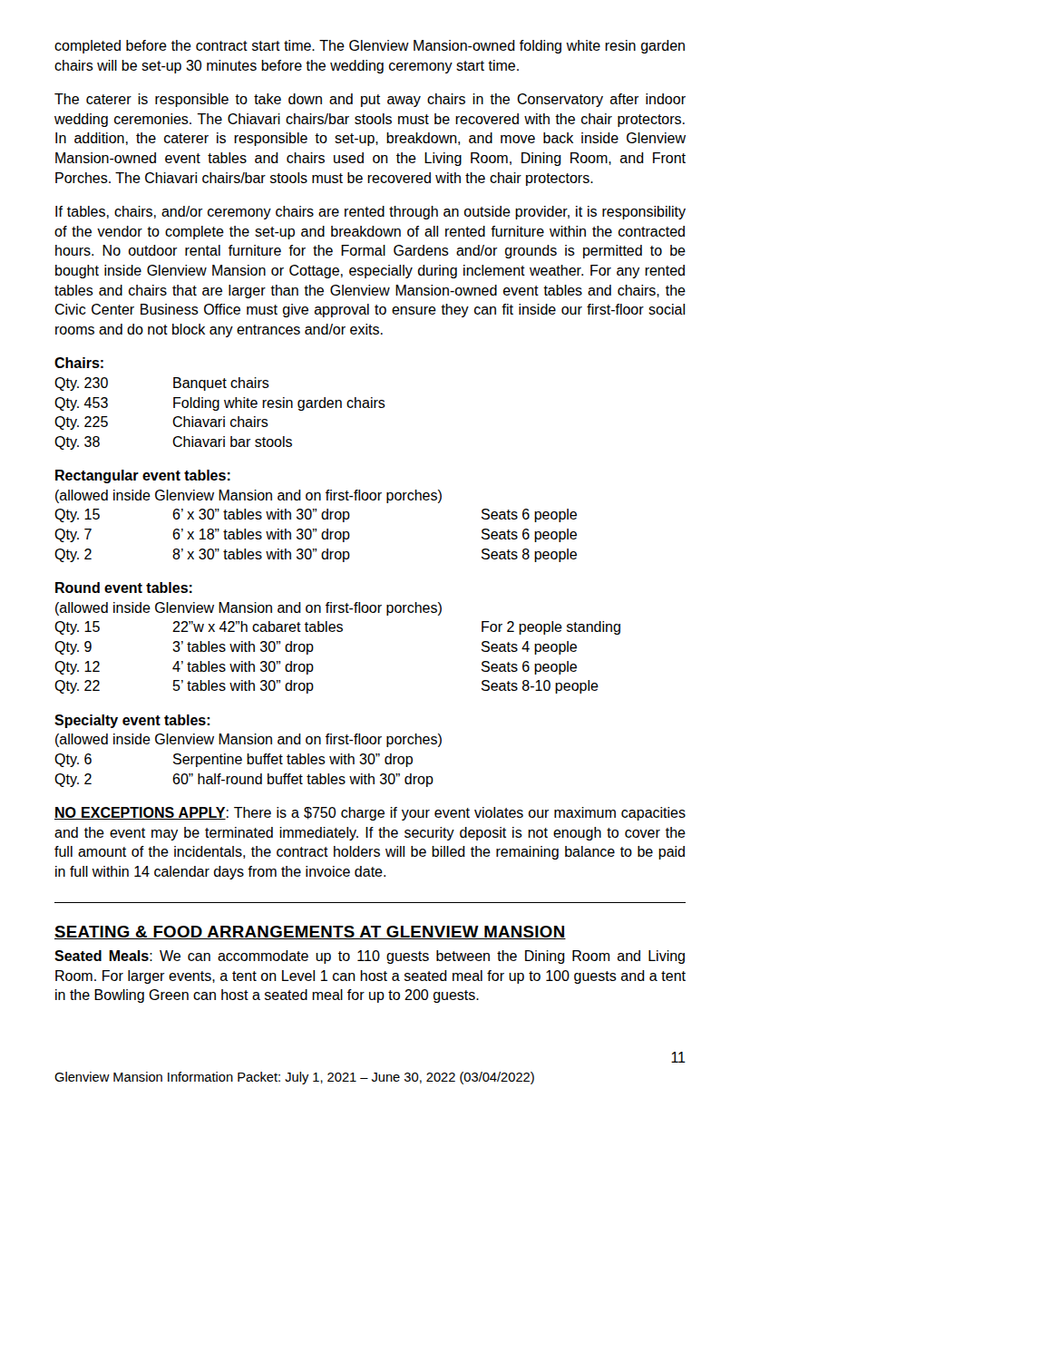completed before the contract start time. The Glenview Mansion-owned folding white resin garden chairs will be set-up 30 minutes before the wedding ceremony start time.
The caterer is responsible to take down and put away chairs in the Conservatory after indoor wedding ceremonies. The Chiavari chairs/bar stools must be recovered with the chair protectors. In addition, the caterer is responsible to set-up, breakdown, and move back inside Glenview Mansion-owned event tables and chairs used on the Living Room, Dining Room, and Front Porches. The Chiavari chairs/bar stools must be recovered with the chair protectors.
If tables, chairs, and/or ceremony chairs are rented through an outside provider, it is responsibility of the vendor to complete the set-up and breakdown of all rented furniture within the contracted hours. No outdoor rental furniture for the Formal Gardens and/or grounds is permitted to be bought inside Glenview Mansion or Cottage, especially during inclement weather. For any rented tables and chairs that are larger than the Glenview Mansion-owned event tables and chairs, the Civic Center Business Office must give approval to ensure they can fit inside our first-floor social rooms and do not block any entrances and/or exits.
Chairs:
| Qty. 230 | Banquet chairs |
| Qty. 453 | Folding white resin garden chairs |
| Qty. 225 | Chiavari chairs |
| Qty. 38 | Chiavari bar stools |
Rectangular event tables:
(allowed inside Glenview Mansion and on first-floor porches)
| Qty. 15 | 6’ x 30” tables with 30” drop | Seats 6 people |
| Qty. 7 | 6’ x 18” tables with 30” drop | Seats 6 people |
| Qty. 2 | 8’ x 30” tables with 30” drop | Seats 8 people |
Round event tables:
(allowed inside Glenview Mansion and on first-floor porches)
| Qty. 15 | 22”w x 42”h cabaret tables | For 2 people standing |
| Qty. 9 | 3’ tables with 30” drop | Seats 4 people |
| Qty. 12 | 4’ tables with 30” drop | Seats 6 people |
| Qty. 22 | 5’ tables with 30” drop | Seats 8-10 people |
Specialty event tables:
(allowed inside Glenview Mansion and on first-floor porches)
| Qty. 6 | Serpentine buffet tables with 30” drop |
| Qty. 2 | 60” half-round buffet tables with 30” drop |
NO EXCEPTIONS APPLY: There is a $750 charge if your event violates our maximum capacities and the event may be terminated immediately. If the security deposit is not enough to cover the full amount of the incidentals, the contract holders will be billed the remaining balance to be paid in full within 14 calendar days from the invoice date.
SEATING & FOOD ARRANGEMENTS AT GLENVIEW MANSION
Seated Meals: We can accommodate up to 110 guests between the Dining Room and Living Room. For larger events, a tent on Level 1 can host a seated meal for up to 100 guests and a tent in the Bowling Green can host a seated meal for up to 200 guests.
11
Glenview Mansion Information Packet: July 1, 2021 – June 30, 2022 (03/04/2022)